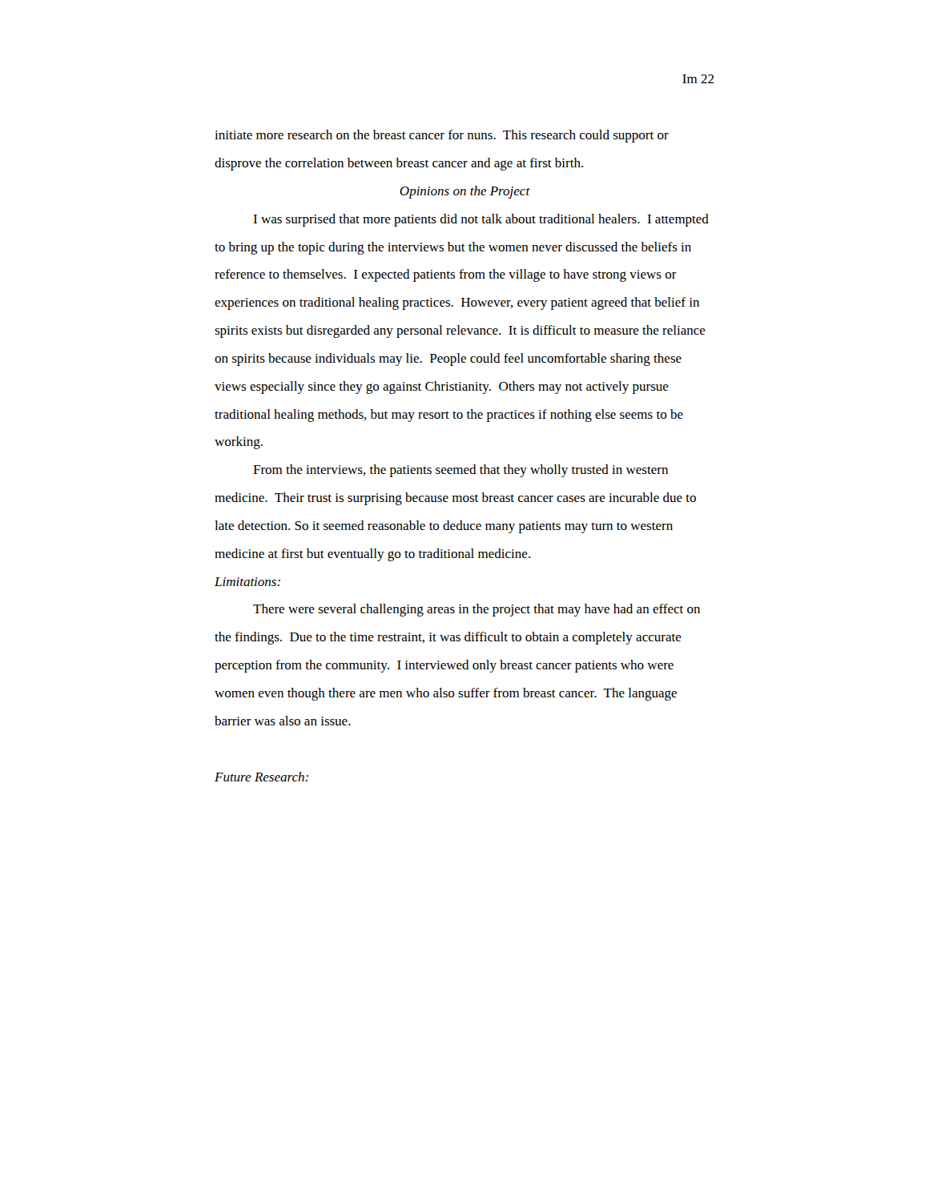Im 22
initiate more research on the breast cancer for nuns. This research could support or disprove the correlation between breast cancer and age at first birth.
Opinions on the Project
I was surprised that more patients did not talk about traditional healers. I attempted to bring up the topic during the interviews but the women never discussed the beliefs in reference to themselves. I expected patients from the village to have strong views or experiences on traditional healing practices. However, every patient agreed that belief in spirits exists but disregarded any personal relevance. It is difficult to measure the reliance on spirits because individuals may lie. People could feel uncomfortable sharing these views especially since they go against Christianity. Others may not actively pursue traditional healing methods, but may resort to the practices if nothing else seems to be working.
From the interviews, the patients seemed that they wholly trusted in western medicine. Their trust is surprising because most breast cancer cases are incurable due to late detection. So it seemed reasonable to deduce many patients may turn to western medicine at first but eventually go to traditional medicine.
Limitations:
There were several challenging areas in the project that may have had an effect on the findings. Due to the time restraint, it was difficult to obtain a completely accurate perception from the community. I interviewed only breast cancer patients who were women even though there are men who also suffer from breast cancer. The language barrier was also an issue.
Future Research: